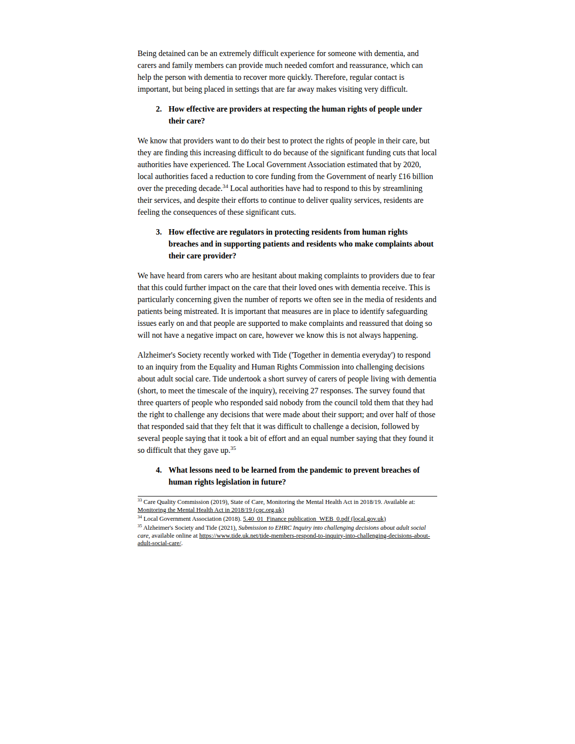Being detained can be an extremely difficult experience for someone with dementia, and carers and family members can provide much needed comfort and reassurance, which can help the person with dementia to recover more quickly. Therefore, regular contact is important, but being placed in settings that are far away makes visiting very difficult.
How effective are providers at respecting the human rights of people under their care?
We know that providers want to do their best to protect the rights of people in their care, but they are finding this increasing difficult to do because of the significant funding cuts that local authorities have experienced. The Local Government Association estimated that by 2020, local authorities faced a reduction to core funding from the Government of nearly £16 billion over the preceding decade.34 Local authorities have had to respond to this by streamlining their services, and despite their efforts to continue to deliver quality services, residents are feeling the consequences of these significant cuts.
How effective are regulators in protecting residents from human rights breaches and in supporting patients and residents who make complaints about their care provider?
We have heard from carers who are hesitant about making complaints to providers due to fear that this could further impact on the care that their loved ones with dementia receive. This is particularly concerning given the number of reports we often see in the media of residents and patients being mistreated. It is important that measures are in place to identify safeguarding issues early on and that people are supported to make complaints and reassured that doing so will not have a negative impact on care, however we know this is not always happening.
Alzheimer's Society recently worked with Tide ('Together in dementia everyday') to respond to an inquiry from the Equality and Human Rights Commission into challenging decisions about adult social care. Tide undertook a short survey of carers of people living with dementia (short, to meet the timescale of the inquiry), receiving 27 responses. The survey found that three quarters of people who responded said nobody from the council told them that they had the right to challenge any decisions that were made about their support; and over half of those that responded said that they felt that it was difficult to challenge a decision, followed by several people saying that it took a bit of effort and an equal number saying that they found it so difficult that they gave up.35
What lessons need to be learned from the pandemic to prevent breaches of human rights legislation in future?
33 Care Quality Commission (2019), State of Care, Monitoring the Mental Health Act in 2018/19. Available at: Monitoring the Mental Health Act in 2018/19 (cqc.org.uk)
34 Local Government Association (2018). 5.40_01_Finance publication_WEB_0.pdf (local.gov.uk)
35 Alzheimer's Society and Tide (2021), Submission to EHRC Inquiry into challenging decisions about adult social care, available online at https://www.tide.uk.net/tide-members-respond-to-inquiry-into-challenging-decisions-about-adult-social-care/.